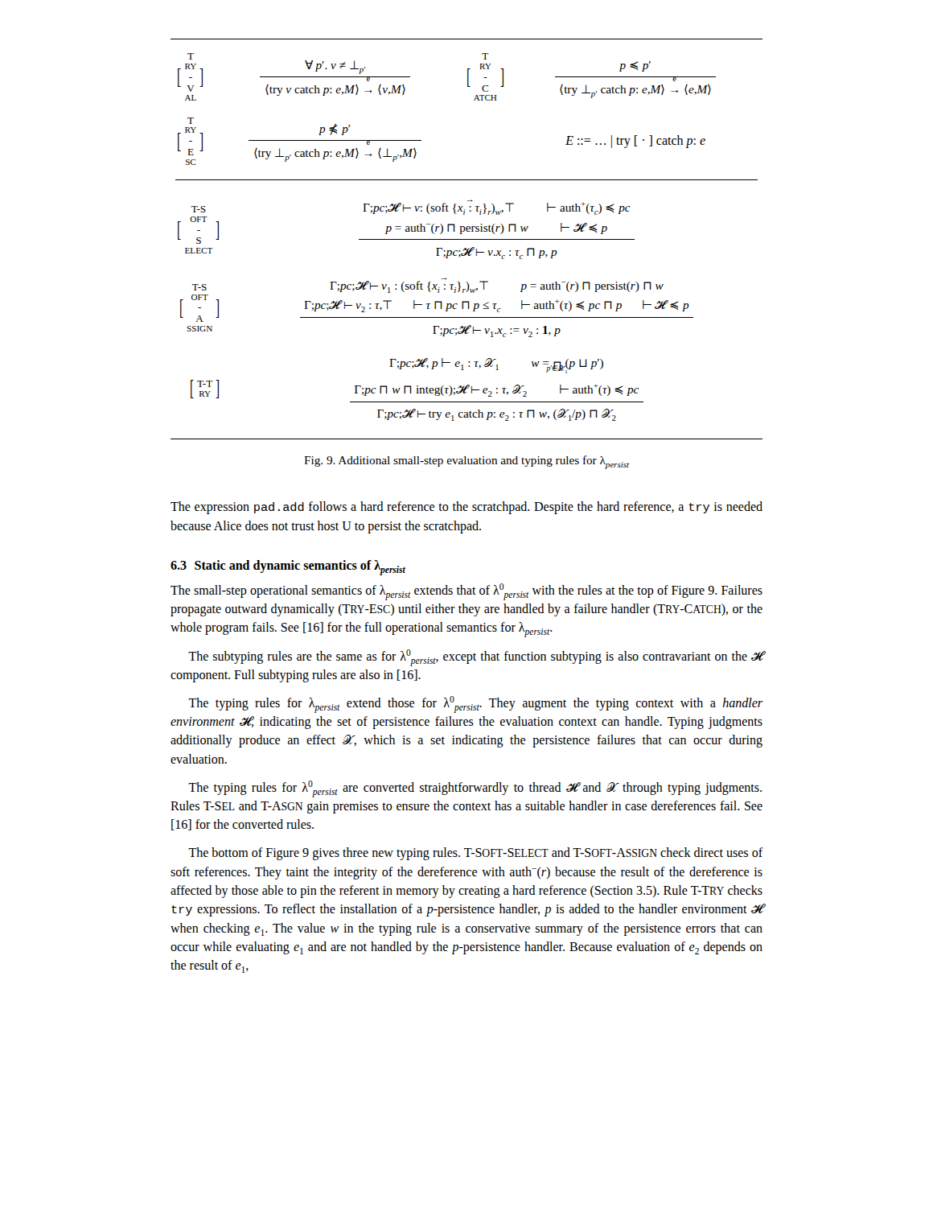[TRY-VAL] ∀ p′. v ≠ ⊥p′ ⟨try v catch p: e,M⟩ →e ⟨v,M⟩ [TRY-CATCH] p ≼ p′ ⟨try ⊥p′ catch p: e,M⟩ →e ⟨e,M⟩ [TRY-ESC] p ⋠ p′ ⟨try ⊥p′ catch p: e,M⟩ →e ⟨⊥p′,M⟩ E ::= … | try [ · ] catch p: e
[T-SOFT-SELECT] Γ;pc;𝓗 ⊢ v: (soft {xi : τi}r)w,⊤ ⊢ auth+(τc) ≼ pc p = auth−(r) ⊓ persist(r) ⊓ w ⊢ 𝓗 ≼ p Γ;pc;𝓗 ⊢ v.xc : τc ⊓ p, p [T-SOFT-ASSIGN] Γ;pc;𝓗 ⊢ v1 : (soft {xi : τi}r)w,⊤ p = auth−(r) ⊓ persist(r) ⊓ w Γ;pc;𝓗 ⊢ v2 : τ,⊤ ⊢ τ ⊓ pc ⊓ p ≤ τc ⊢ auth+(τ) ≼ pc ⊓ p ⊢ 𝓗 ≼ p Γ;pc;𝓗 ⊢ v1.xc := v2 : 1, p [T-TRY] Γ;pc;𝓗, p ⊢ e1 : τ, 𝒳1 w = ⊓p′∈𝒳1 (p ⊔ p′) Γ;pc ⊓ w ⊓ integ(τ);𝓗 ⊢ e2 : τ, 𝒳2 ⊢ auth+(τ) ≼ pc Γ;pc;𝓗 ⊢ try e1 catch p: e2 : τ ⊓ w, (𝒳1/p) ⊓ 𝒳2
Fig. 9. Additional small-step evaluation and typing rules for λpersist
The expression pad.add follows a hard reference to the scratchpad. Despite the hard reference, a try is needed because Alice does not trust host U to persist the scratchpad.
6.3 Static and dynamic semantics of λpersist
The small-step operational semantics of λpersist extends that of λ0persist with the rules at the top of Figure 9. Failures propagate outward dynamically (TRY-ESC) until either they are handled by a failure handler (TRY-CATCH), or the whole program fails. See [16] for the full operational semantics for λpersist.
The subtyping rules are the same as for λ0persist, except that function subtyping is also contravariant on the 𝓗 component. Full subtyping rules are also in [16].
The typing rules for λpersist extend those for λ0persist. They augment the typing context with a handler environment 𝓗, indicating the set of persistence failures the evaluation context can handle. Typing judgments additionally produce an effect 𝒳, which is a set indicating the persistence failures that can occur during evaluation.
The typing rules for λ0persist are converted straightforwardly to thread 𝓗 and 𝒳 through typing judgments. Rules T-SEL and T-ASGN gain premises to ensure the context has a suitable handler in case dereferences fail. See [16] for the converted rules.
The bottom of Figure 9 gives three new typing rules. T-SOFT-SELECT and T-SOFT-ASSIGN check direct uses of soft references. They taint the integrity of the dereference with auth−(r) because the result of the dereference is affected by those able to pin the referent in memory by creating a hard reference (Section 3.5). Rule T-TRY checks try expressions. To reflect the installation of a p-persistence handler, p is added to the handler environment 𝓗 when checking e1. The value w in the typing rule is a conservative summary of the persistence errors that can occur while evaluating e1 and are not handled by the p-persistence handler. Because evaluation of e2 depends on the result of e1,